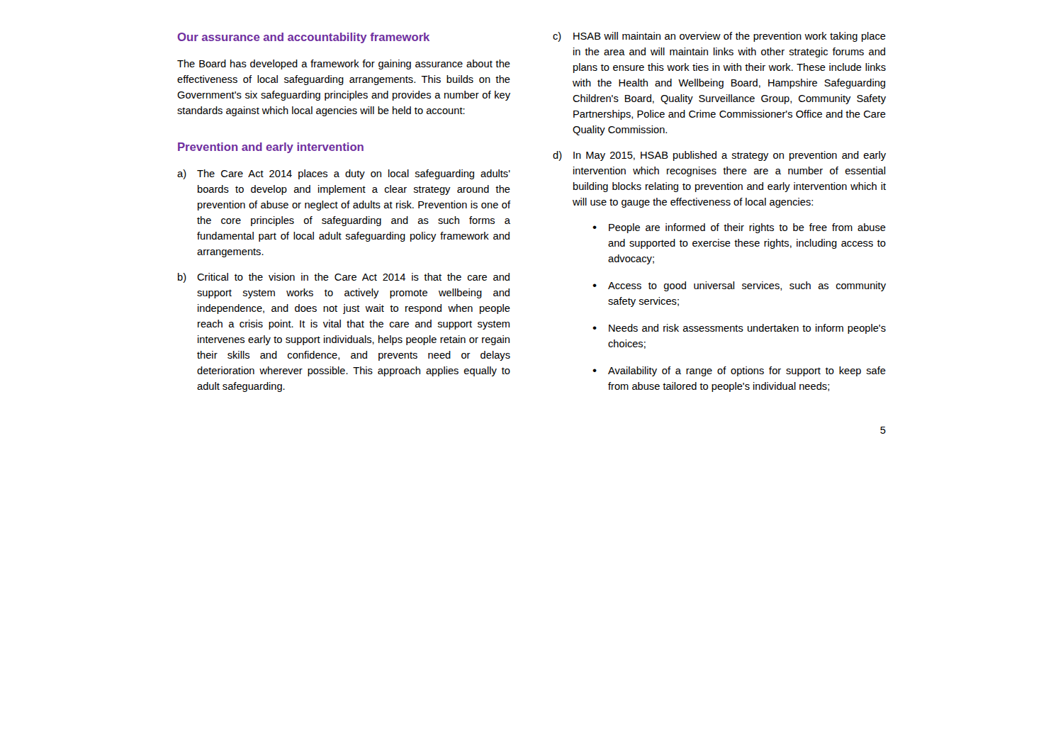Our assurance and accountability framework
The Board has developed a framework for gaining assurance about the effectiveness of local safeguarding arrangements. This builds on the Government's six safeguarding principles and provides a number of key standards against which local agencies will be held to account:
Prevention and early intervention
The Care Act 2014 places a duty on local safeguarding adults' boards to develop and implement a clear strategy around the prevention of abuse or neglect of adults at risk. Prevention is one of the core principles of safeguarding and as such forms a fundamental part of local adult safeguarding policy framework and arrangements.
Critical to the vision in the Care Act 2014 is that the care and support system works to actively promote wellbeing and independence, and does not just wait to respond when people reach a crisis point. It is vital that the care and support system intervenes early to support individuals, helps people retain or regain their skills and confidence, and prevents need or delays deterioration wherever possible. This approach applies equally to adult safeguarding.
HSAB will maintain an overview of the prevention work taking place in the area and will maintain links with other strategic forums and plans to ensure this work ties in with their work. These include links with the Health and Wellbeing Board, Hampshire Safeguarding Children's Board, Quality Surveillance Group, Community Safety Partnerships, Police and Crime Commissioner's Office and the Care Quality Commission.
In May 2015, HSAB published a strategy on prevention and early intervention which recognises there are a number of essential building blocks relating to prevention and early intervention which it will use to gauge the effectiveness of local agencies:
People are informed of their rights to be free from abuse and supported to exercise these rights, including access to advocacy;
Access to good universal services, such as community safety services;
Needs and risk assessments undertaken to inform people's choices;
Availability of a range of options for support to keep safe from abuse tailored to people's individual needs;
5